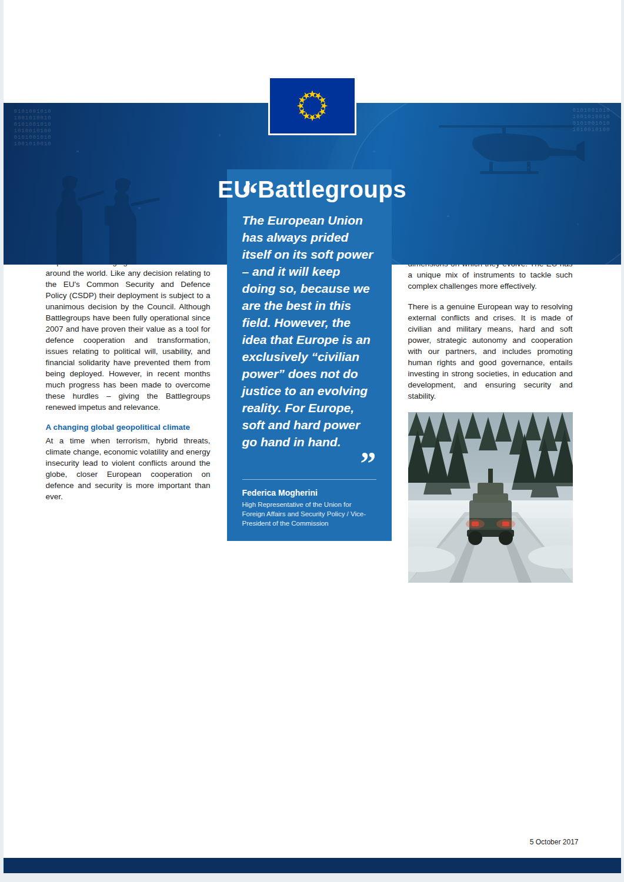0101001010 1001010010 0101001010 1010010100 0101001010 1001010010
0101001010 1001010010 0101001010 1010010100
EU Battlegroups
EU Battlegroups are multinational, military units, usually composed of 1500 personnel each and form an integral part of the European Union's military rapid reaction capacity to respond to emerging crises and conflicts around the world. Like any decision relating to the EU's Common Security and Defence Policy (CSDP) their deployment is subject to a unanimous decision by the Council. Although Battlegroups have been fully operational since 2007 and have proven their value as a tool for defence cooperation and transformation, issues relating to political will, usability, and financial solidarity have prevented them from being deployed. However, in recent months much progress has been made to overcome these hurdles – giving the Battlegroups renewed impetus and relevance.
A changing global geopolitical climate
At a time when terrorism, hybrid threats, climate change, economic volatility and energy insecurity lead to violent conflicts around the globe, closer European cooperation on defence and security is more important than ever.
“
The European Union has always prided itself on its soft power – and it will keep doing so, because we are the best in this field. However, the idea that Europe is an exclusively “civilian power” does not do justice to an evolving reality. For Europe, soft and hard power go hand in hand.
”
Federica Mogherini
High Representative of the Union for Foreign Affairs and Security Policy / Vice-President of the Commission
The European Way
The complexity of contemporary conflicts and crises requires a comprehensive approach which addresses the multiple levels and dimensions on which they evolve. The EU has a unique mix of instruments to tackle such complex challenges more effectively.
There is a genuine European way to resolving external conflicts and crises. It is made of civilian and military means, hard and soft power, strategic autonomy and cooperation with our partners, and includes promoting human rights and good governance, entails investing in strong societies, in education and development, and ensuring security and stability.
5 October 2017